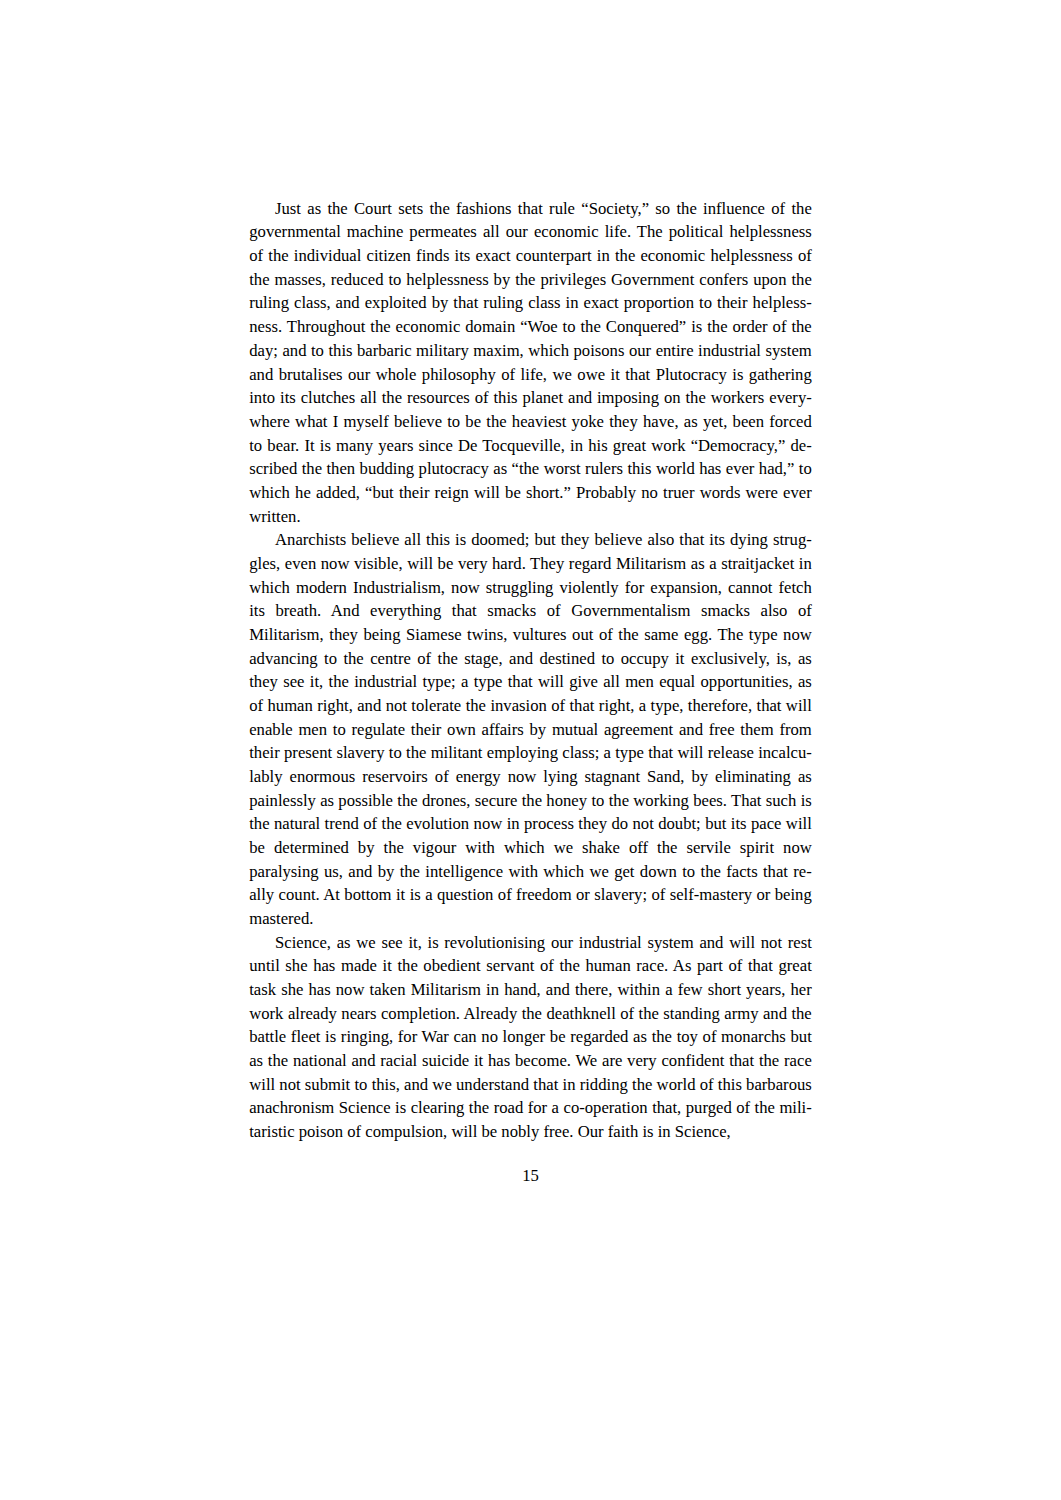Just as the Court sets the fashions that rule “Society,” so the influence of the governmental machine permeates all our economic life. The political helplessness of the individual citizen finds its exact counterpart in the economic helplessness of the masses, reduced to helplessness by the privileges Government confers upon the ruling class, and exploited by that ruling class in exact proportion to their helplessness. Throughout the economic domain “Woe to the Conquered” is the order of the day; and to this barbaric military maxim, which poisons our entire industrial system and brutalises our whole philosophy of life, we owe it that Plutocracy is gathering into its clutches all the resources of this planet and imposing on the workers everywhere what I myself believe to be the heaviest yoke they have, as yet, been forced to bear. It is many years since De Tocqueville, in his great work “Democracy,” described the then budding plutocracy as “the worst rulers this world has ever had,” to which he added, “but their reign will be short.” Probably no truer words were ever written.
Anarchists believe all this is doomed; but they believe also that its dying struggles, even now visible, will be very hard. They regard Militarism as a straitjacket in which modern Industrialism, now struggling violently for expansion, cannot fetch its breath. And everything that smacks of Governmentalism smacks also of Militarism, they being Siamese twins, vultures out of the same egg. The type now advancing to the centre of the stage, and destined to occupy it exclusively, is, as they see it, the industrial type; a type that will give all men equal opportunities, as of human right, and not tolerate the invasion of that right, a type, therefore, that will enable men to regulate their own affairs by mutual agreement and free them from their present slavery to the militant employing class; a type that will release incalculably enormous reservoirs of energy now lying stagnant Sand, by eliminating as painlessly as possible the drones, secure the honey to the working bees. That such is the natural trend of the evolution now in process they do not doubt; but its pace will be determined by the vigour with which we shake off the servile spirit now paralysing us, and by the intelligence with which we get down to the facts that really count. At bottom it is a question of freedom or slavery; of self-mastery or being mastered.
Science, as we see it, is revolutionising our industrial system and will not rest until she has made it the obedient servant of the human race. As part of that great task she has now taken Militarism in hand, and there, within a few short years, her work already nears completion. Already the deathknell of the standing army and the battle fleet is ringing, for War can no longer be regarded as the toy of monarchs but as the national and racial suicide it has become. We are very confident that the race will not submit to this, and we understand that in ridding the world of this barbarous anachronism Science is clearing the road for a co-operation that, purged of the militaristic poison of compulsion, will be nobly free. Our faith is in Science,
15